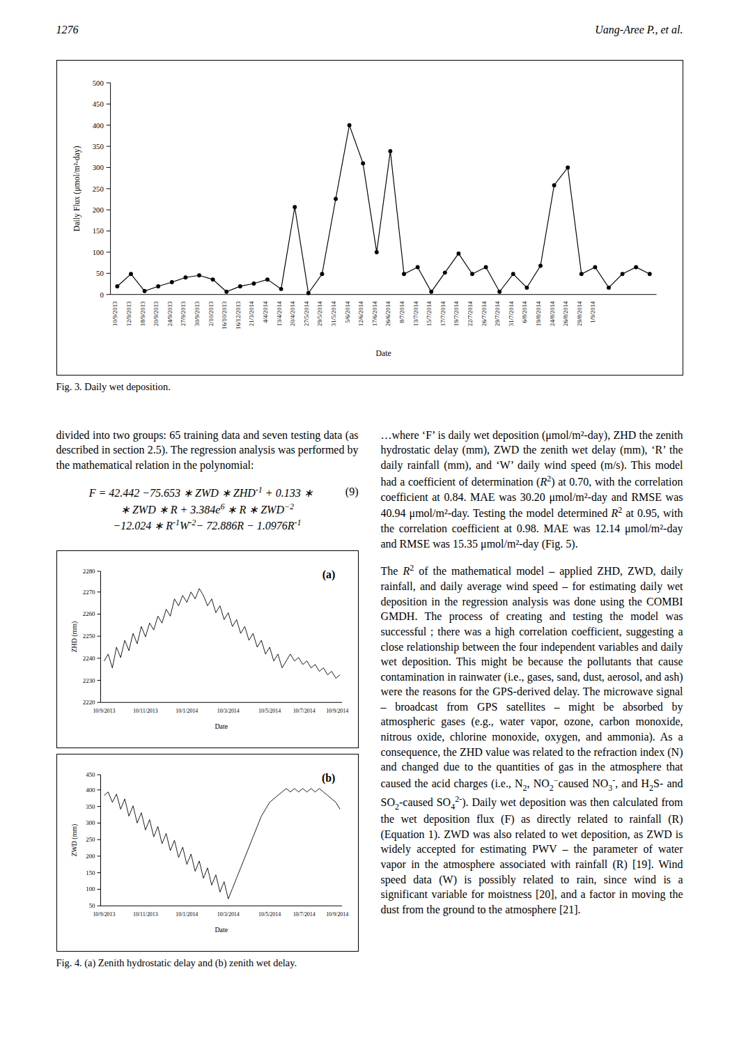1276 Uang-Aree P., et al.
0 50 100 150 200 250 300 350 400 450 500 Daily Flux (μmol/m²-day) 10/9/2013 12/9/2013 18/9/2013 20/9/2013 24/9/2013 27/9/2013 30/9/2013 2/10/2013 16/10/2013 16/12/2013 21/3/2014 4/4/2014 13/4/2014 20/4/2014 27/5/2014 29/5/2014 31/5/2014 5/6/2014 12/6/2014 17/6/2014 26/6/2014 8/7/2014 13/7/2014 15/7/2014 17/7/2014 19/7/2014 22/7/2014 26/7/2014 29/7/2014 31/7/2014 6/8/2014 19/8/2014 24/8/2014 26/8/2014 29/8/2014 1/9/2014 Date
Fig. 3. Daily wet deposition.
divided into two groups: 65 training data and seven testing data (as described in section 2.5). The regression analysis was performed by the mathematical relation in the polynomial:
(9)
F = 42.442 −75.653 ∗ ZWD ∗ ZHD-1 + 0.133 ∗
∗ ZWD ∗ R + 3.384e6 ∗ R ∗ ZWD−2
−12.024 ∗ R-1W-2− 72.886R − 1.0976R-1
(a) 2220 2230 2240 2250 2260 2270 2280 ZHD (mm) 10/9/2013 10/11/2013 10/1/2014 10/3/2014 10/5/2014 10/7/2014 10/9/2014 Date
(b) 50 100 150 200 250 300 350 400 450 ZWD (mm) 10/9/2013 10/11/2013 10/1/2014 10/3/2014 10/5/2014 10/7/2014 10/9/2014 Date
Fig. 4. (a) Zenith hydrostatic delay and (b) zenith wet delay.
…where ‘F’ is daily wet deposition (μmol/m²-day), ZHD the zenith hydrostatic delay (mm), ZWD the zenith wet delay (mm), ‘R’ the daily rainfall (mm), and ‘W’ daily wind speed (m/s). This model had a coefficient of determination (R2) at 0.70, with the correlation coefficient at 0.84. MAE was 30.20 μmol/m²-day and RMSE was 40.94 μmol/m²-day. Testing the model determined R2 at 0.95, with the correlation coefficient at 0.98. MAE was 12.14 μmol/m²-day and RMSE was 15.35 μmol/m²-day (Fig. 5).
The R2 of the mathematical model – applied ZHD, ZWD, daily rainfall, and daily average wind speed – for estimating daily wet deposition in the regression analysis was done using the COMBI GMDH. The process of creating and testing the model was successful；there was a high correlation coefficient, suggesting a close relationship between the four independent variables and daily wet deposition. This might be because the pollutants that cause contamination in rainwater (i.e., gases, sand, dust, aerosol, and ash) were the reasons for the GPS-derived delay. The microwave signal – broadcast from GPS satellites – might be absorbed by atmospheric gases (e.g., water vapor, ozone, carbon monoxide, nitrous oxide, chlorine monoxide, oxygen, and ammonia). As a consequence, the ZHD value was related to the refraction index (N) and changed due to the quantities of gas in the atmosphere that caused the acid charges (i.e., N2, NO2−caused NO3-, and H2S- and SO2-caused SO42-). Daily wet deposition was then calculated from the wet deposition flux (F) as directly related to rainfall (R) (Equation 1). ZWD was also related to wet deposition, as ZWD is widely accepted for estimating PWV – the parameter of water vapor in the atmosphere associated with rainfall (R) [19]. Wind speed data (W) is possibly related to rain, since wind is a significant variable for moistness [20], and a factor in moving the dust from the ground to the atmosphere [21].